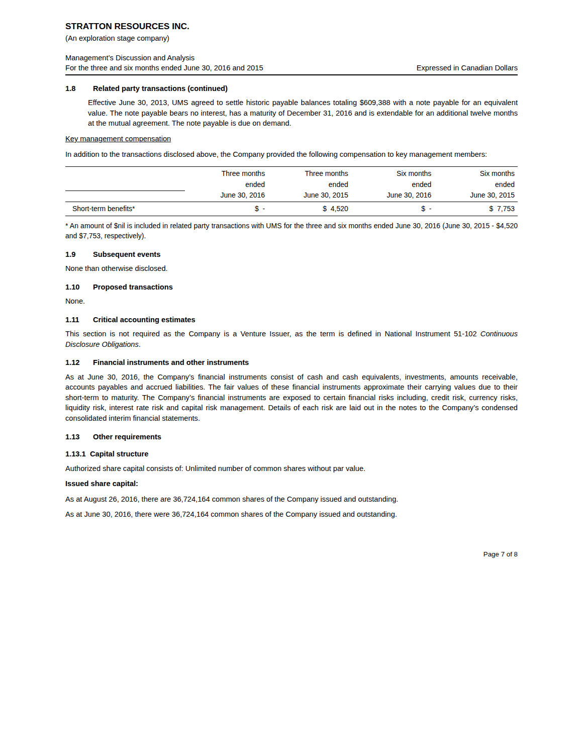STRATTON RESOURCES INC.
(An exploration stage company)
Management’s Discussion and Analysis
For the three and six months ended June 30, 2016 and 2015
Expressed in Canadian Dollars
1.8 Related party transactions (continued)
Effective June 30, 2013, UMS agreed to settle historic payable balances totaling $609,388 with a note payable for an equivalent value. The note payable bears no interest, has a maturity of December 31, 2016 and is extendable for an additional twelve months at the mutual agreement. The note payable is due on demand.
Key management compensation
In addition to the transactions disclosed above, the Company provided the following compensation to key management members:
| | Three months | Three months | Six months | Six months |
| --- | --- | --- | --- | --- |
| | ended | ended | ended | ended |
| | June 30, 2016 | June 30, 2015 | June 30, 2016 | June 30, 2015 |
| Short-term benefits* | $ - | $ 4,520 | $ - | $ 7,753 |
* An amount of $nil is included in related party transactions with UMS for the three and six months ended June 30, 2016 (June 30, 2015 - $4,520 and $7,753, respectively).
1.9 Subsequent events
None than otherwise disclosed.
1.10 Proposed transactions
None.
1.11 Critical accounting estimates
This section is not required as the Company is a Venture Issuer, as the term is defined in National Instrument 51-102 Continuous Disclosure Obligations.
1.12 Financial instruments and other instruments
As at June 30, 2016, the Company’s financial instruments consist of cash and cash equivalents, investments, amounts receivable, accounts payables and accrued liabilities. The fair values of these financial instruments approximate their carrying values due to their short-term to maturity. The Company’s financial instruments are exposed to certain financial risks including, credit risk, currency risks, liquidity risk, interest rate risk and capital risk management. Details of each risk are laid out in the notes to the Company’s condensed consolidated interim financial statements.
1.13 Other requirements
1.13.1 Capital structure
Authorized share capital consists of: Unlimited number of common shares without par value.
Issued share capital:
As at August 26, 2016, there are 36,724,164 common shares of the Company issued and outstanding.
As at June 30, 2016, there were 36,724,164 common shares of the Company issued and outstanding.
Page 7 of 8